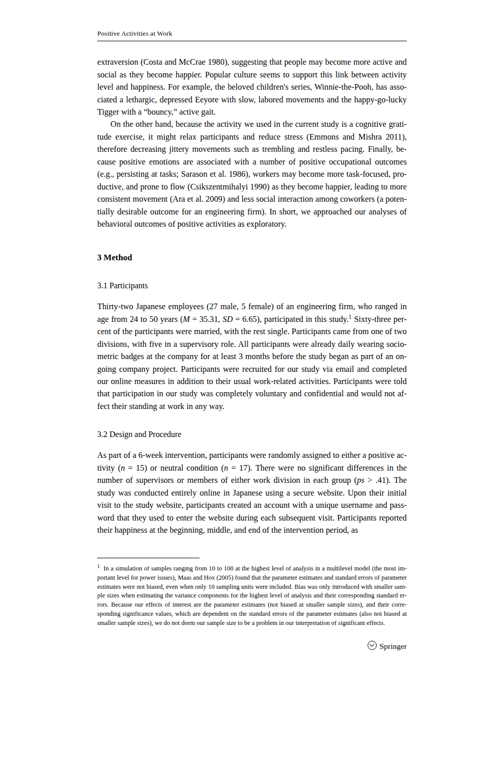Positive Activities at Work
extraversion (Costa and McCrae 1980), suggesting that people may become more active and social as they become happier. Popular culture seems to support this link between activity level and happiness. For example, the beloved children's series, Winnie-the-Pooh, has associated a lethargic, depressed Eeyore with slow, labored movements and the happy-go-lucky Tigger with a “bouncy,” active gait.
On the other hand, because the activity we used in the current study is a cognitive gratitude exercise, it might relax participants and reduce stress (Emmons and Mishra 2011), therefore decreasing jittery movements such as trembling and restless pacing. Finally, because positive emotions are associated with a number of positive occupational outcomes (e.g., persisting at tasks; Sarason et al. 1986), workers may become more task-focused, productive, and prone to flow (Csikszentmihalyi 1990) as they become happier, leading to more consistent movement (Ara et al. 2009) and less social interaction among coworkers (a potentially desirable outcome for an engineering firm). In short, we approached our analyses of behavioral outcomes of positive activities as exploratory.
3 Method
3.1 Participants
Thirty-two Japanese employees (27 male, 5 female) of an engineering firm, who ranged in age from 24 to 50 years (M = 35.31, SD = 6.65), participated in this study.1 Sixty-three percent of the participants were married, with the rest single. Participants came from one of two divisions, with five in a supervisory role. All participants were already daily wearing sociometric badges at the company for at least 3 months before the study began as part of an ongoing company project. Participants were recruited for our study via email and completed our online measures in addition to their usual work-related activities. Participants were told that participation in our study was completely voluntary and confidential and would not affect their standing at work in any way.
3.2 Design and Procedure
As part of a 6-week intervention, participants were randomly assigned to either a positive activity (n = 15) or neutral condition (n = 17). There were no significant differences in the number of supervisors or members of either work division in each group (ps > .41). The study was conducted entirely online in Japanese using a secure website. Upon their initial visit to the study website, participants created an account with a unique username and password that they used to enter the website during each subsequent visit. Participants reported their happiness at the beginning, middle, and end of the intervention period, as
1 In a simulation of samples ranging from 10 to 100 at the highest level of analysis in a multilevel model (the most important level for power issues), Maas and Hox (2005) found that the parameter estimates and standard errors of parameter estimates were not biased, even when only 10 sampling units were included. Bias was only introduced with smaller sample sizes when estimating the variance components for the highest level of analysis and their corresponding standard errors. Because our effects of interest are the parameter estimates (not biased at smaller sample sizes), and their corresponding significance values, which are dependent on the standard errors of the parameter estimates (also not biased at smaller sample sizes), we do not deem our sample size to be a problem in our interpretation of significant effects.
Springer